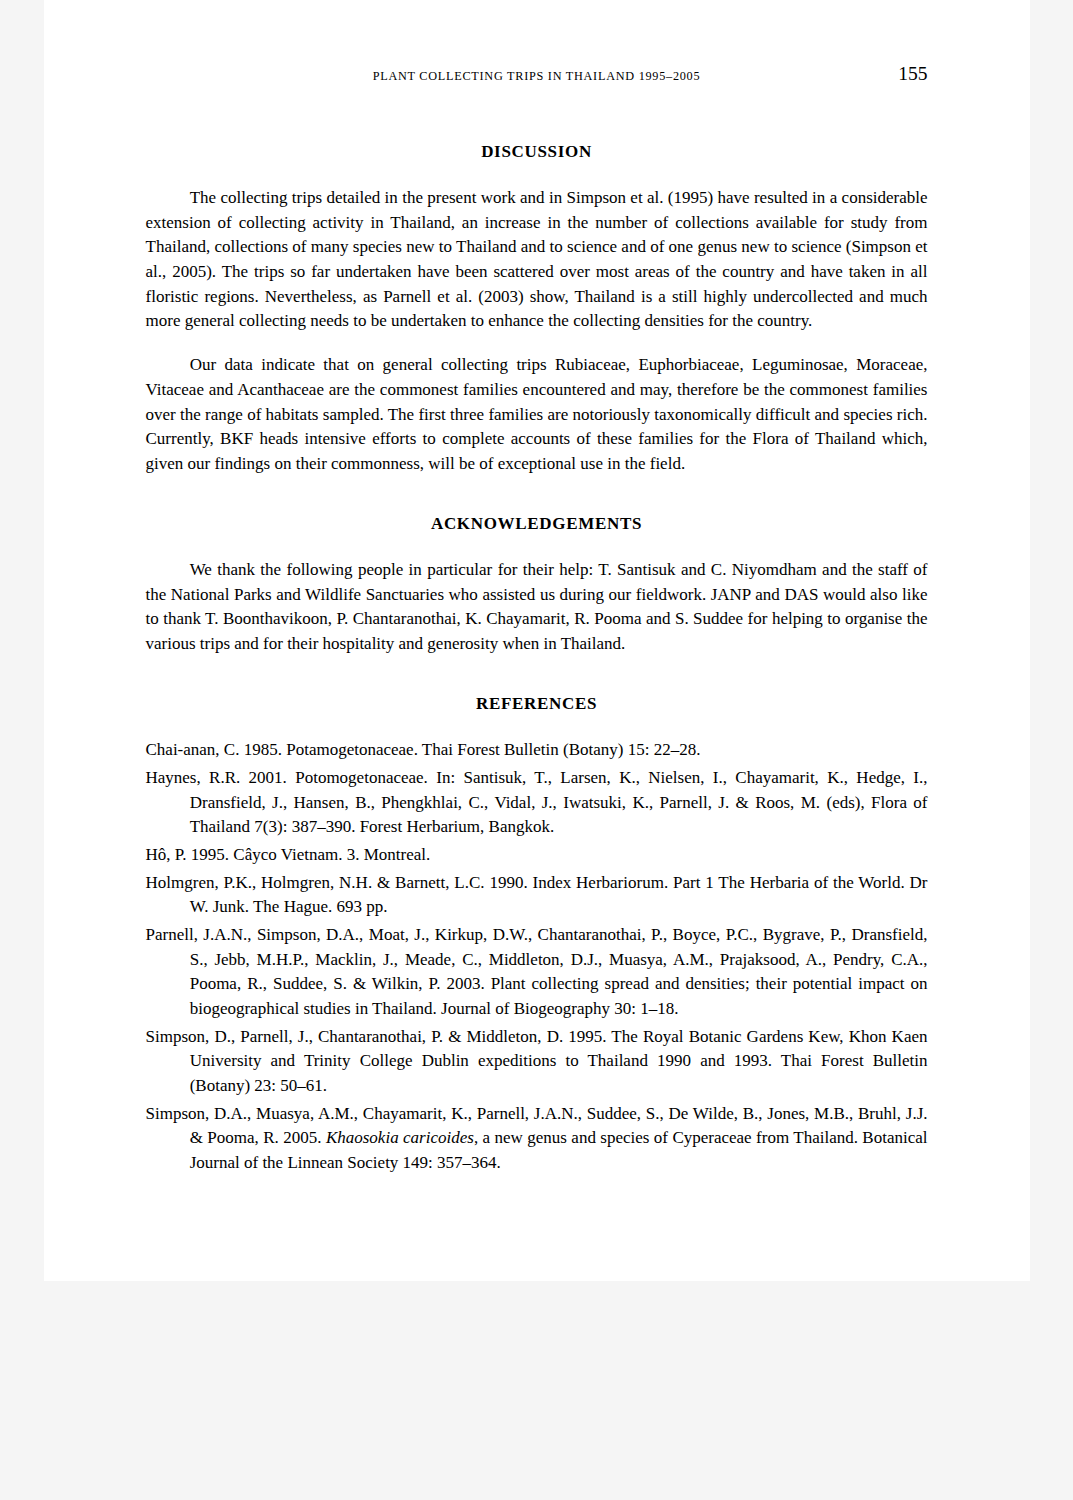Plant collecting trips in Thailand 1995–2005 155
DISCUSSION
The collecting trips detailed in the present work and in Simpson et al. (1995) have resulted in a considerable extension of collecting activity in Thailand, an increase in the number of collections available for study from Thailand, collections of many species new to Thailand and to science and of one genus new to science (Simpson et al., 2005). The trips so far undertaken have been scattered over most areas of the country and have taken in all floristic regions. Nevertheless, as Parnell et al. (2003) show, Thailand is a still highly undercollected and much more general collecting needs to be undertaken to enhance the collecting densities for the country.
Our data indicate that on general collecting trips Rubiaceae, Euphorbiaceae, Leguminosae, Moraceae, Vitaceae and Acanthaceae are the commonest families encountered and may, therefore be the commonest families over the range of habitats sampled. The first three families are notoriously taxonomically difficult and species rich. Currently, BKF heads intensive efforts to complete accounts of these families for the Flora of Thailand which, given our findings on their commonness, will be of exceptional use in the field.
ACKNOWLEDGEMENTS
We thank the following people in particular for their help: T. Santisuk and C. Niyomdham and the staff of the National Parks and Wildlife Sanctuaries who assisted us during our fieldwork. JANP and DAS would also like to thank T. Boonthavikoon, P. Chantaranothai, K. Chayamarit, R. Pooma and S. Suddee for helping to organise the various trips and for their hospitality and generosity when in Thailand.
REFERENCES
Chai-anan, C. 1985. Potamogetonaceae. Thai Forest Bulletin (Botany) 15: 22–28.
Haynes, R.R. 2001. Potomogetonaceae. In: Santisuk, T., Larsen, K., Nielsen, I., Chayamarit, K., Hedge, I., Dransfield, J., Hansen, B., Phengkhlai, C., Vidal, J., Iwatsuki, K., Parnell, J. & Roos, M. (eds), Flora of Thailand 7(3): 387–390. Forest Herbarium, Bangkok.
Hô, P. 1995. Câyco Vietnam. 3. Montreal.
Holmgren, P.K., Holmgren, N.H. & Barnett, L.C. 1990. Index Herbariorum. Part 1 The Herbaria of the World. Dr W. Junk. The Hague. 693 pp.
Parnell, J.A.N., Simpson, D.A., Moat, J., Kirkup, D.W., Chantaranothai, P., Boyce, P.C., Bygrave, P., Dransfield, S., Jebb, M.H.P., Macklin, J., Meade, C., Middleton, D.J., Muasya, A.M., Prajaksood, A., Pendry, C.A., Pooma, R., Suddee, S. & Wilkin, P. 2003. Plant collecting spread and densities; their potential impact on biogeographical studies in Thailand. Journal of Biogeography 30: 1–18.
Simpson, D., Parnell, J., Chantaranothai, P. & Middleton, D. 1995. The Royal Botanic Gardens Kew, Khon Kaen University and Trinity College Dublin expeditions to Thailand 1990 and 1993. Thai Forest Bulletin (Botany) 23: 50–61.
Simpson, D.A., Muasya, A.M., Chayamarit, K., Parnell, J.A.N., Suddee, S., De Wilde, B., Jones, M.B., Bruhl, J.J. & Pooma, R. 2005. Khaosokia caricoides, a new genus and species of Cyperaceae from Thailand. Botanical Journal of the Linnean Society 149: 357–364.